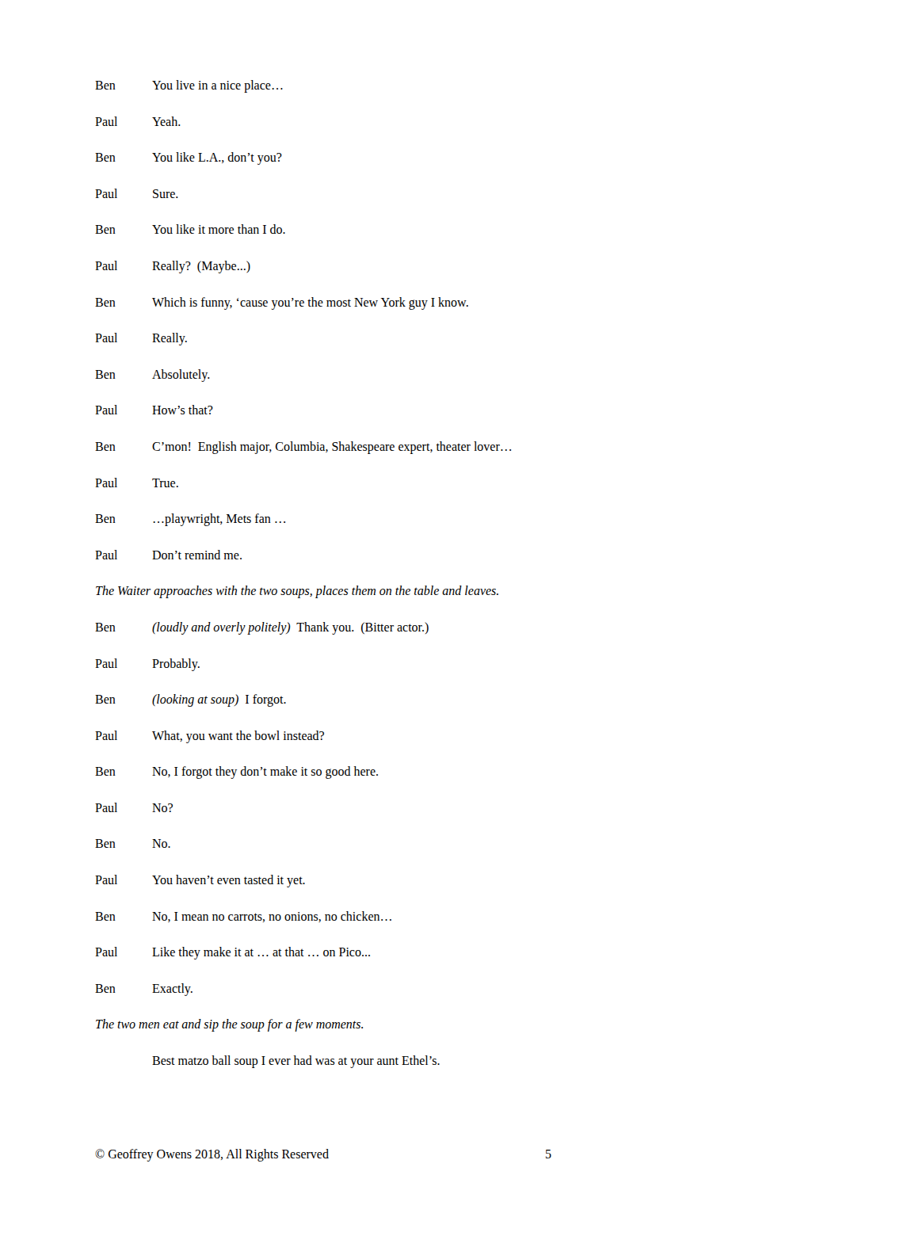Ben
You live in a nice place…
Paul
Yeah.
Ben
You like L.A., don’t you?
Paul
Sure.
Ben
You like it more than I do.
Paul
Really? (Maybe...)
Ben
Which is funny, ‘cause you’re the most New York guy I know.
Paul
Really.
Ben
Absolutely.
Paul
How’s that?
Ben
C’mon! English major, Columbia, Shakespeare expert, theater lover…
Paul
True.
Ben
…playwright, Mets fan …
Paul
Don’t remind me.
The Waiter approaches with the two soups, places them on the table and leaves.
Ben
(loudly and overly politely) Thank you. (Bitter actor.)
Paul
Probably.
Ben
(looking at soup) I forgot.
Paul
What, you want the bowl instead?
Ben
No, I forgot they don’t make it so good here.
Paul
No?
Ben
No.
Paul
You haven’t even tasted it yet.
Ben
No, I mean no carrots, no onions, no chicken…
Paul
Like they make it at … at that … on Pico...
Ben
Exactly.
The two men eat and sip the soup for a few moments.
Best matzo ball soup I ever had was at your aunt Ethel’s.
© Geoffrey Owens 2018, All Rights Reserved 5